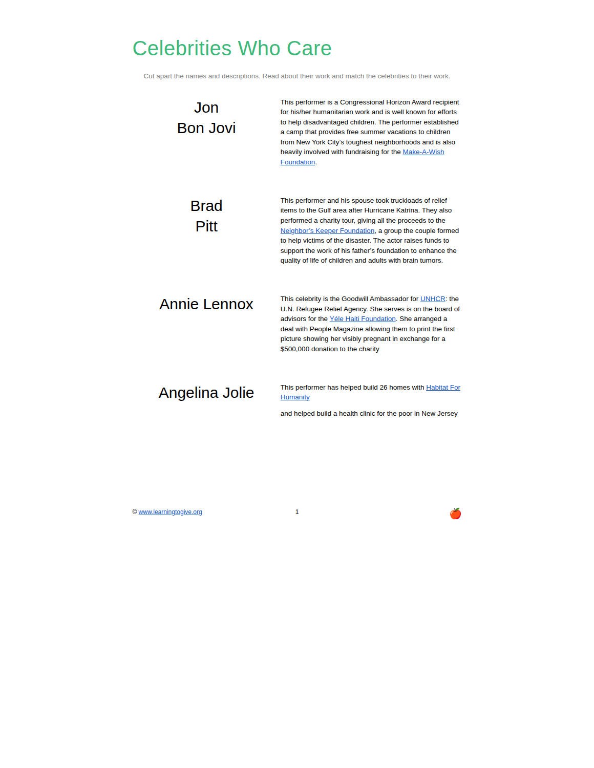Celebrities Who Care
Cut apart the names and descriptions. Read about their work and match the celebrities to their work.
| Jon Bon Jovi | This performer is a Congressional Horizon Award recipient for his/her humanitarian work and is well known for efforts to help disadvantaged children. The performer established a camp that provides free summer vacations to children from New York City’s toughest neighborhoods and is also heavily involved with fundraising for the Make-A-Wish Foundation . |
| Brad Pitt | This performer and his spouse took truckloads of relief items to the Gulf area after Hurricane Katrina. They also performed a charity tour, giving all the proceeds to the Neighbor’s Keeper Foundation , a group the couple formed to help victims of the disaster. The actor raises funds to support the work of his father’s foundation to enhance the quality of life of children and adults with brain tumors. |
| Annie Lennox | This celebrity is the Goodwill Ambassador for UNHCR : the U.N. Refugee Relief Agency. She serves is on the board of advisors for the Yéle Haiti Foundation . She arranged a deal with People Magazine allowing them to print the first picture showing her visibly pregnant in exchange for a $500,000 donation to the charity |
| Angelina Jolie | This performer has helped build 26 homes with Habitat For Humanity and helped build a health clinic for the poor in New Jersey |
© www.learningtogive.org 1 🍎